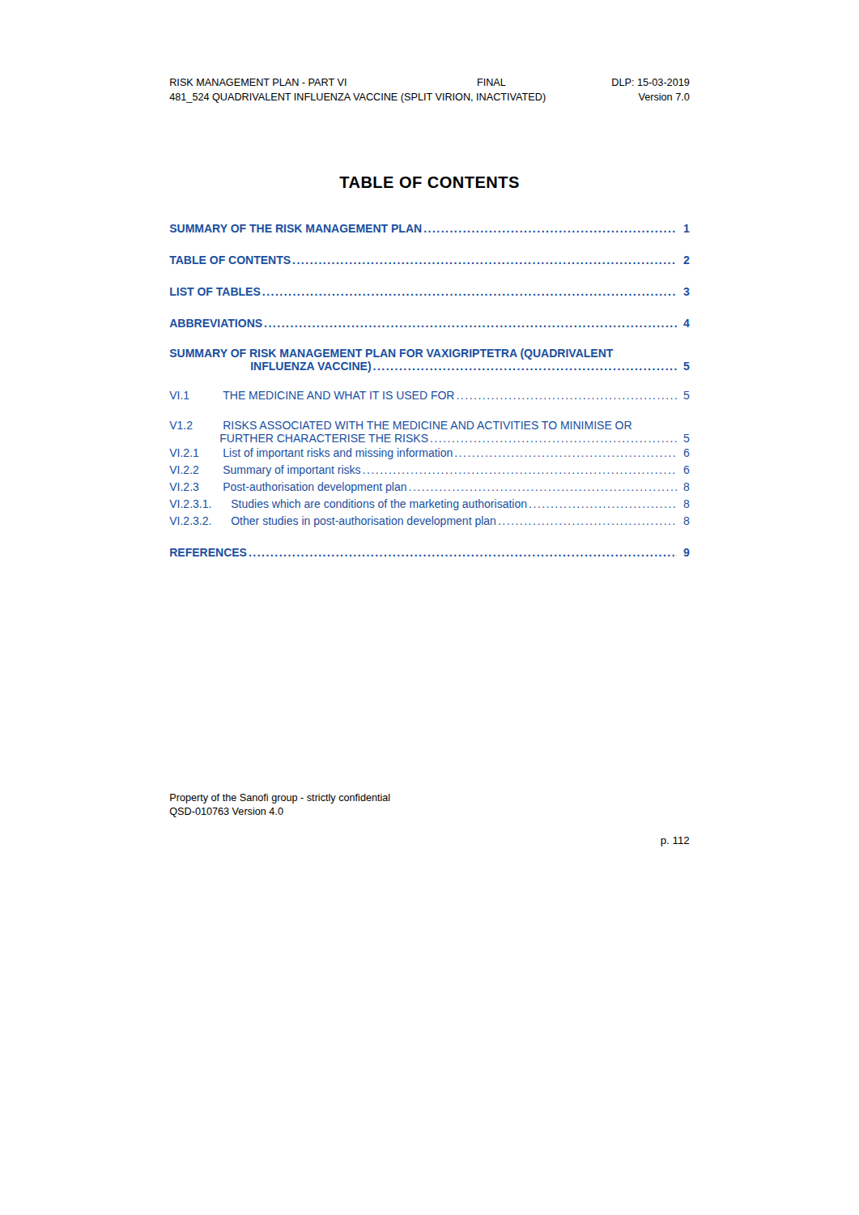RISK MANAGEMENT PLAN - PART VI
FINAL
DLP: 15-03-2019
481_524 QUADRIVALENT INFLUENZA VACCINE (SPLIT VIRION, INACTIVATED)
Version 7.0
TABLE OF CONTENTS
SUMMARY OF THE RISK MANAGEMENT PLAN ......................................................................................... 1
TABLE OF CONTENTS ............................................................................................................................. 2
LIST OF TABLES ..................................................................................................................................... 3
ABBREVIATIONS ..................................................................................................................................... 4
SUMMARY OF RISK MANAGEMENT PLAN FOR VAXIGRIPTETRA (QUADRIVALENT
INFLUENZA VACCINE) ................................................................................................. 5
VI.1 THE MEDICINE AND WHAT IT IS USED FOR ............................................................................. 5
V1.2 RISKS ASSOCIATED WITH THE MEDICINE AND ACTIVITIES TO MINIMISE OR
FURTHER CHARACTERISE THE RISKS ..................................................................................... 5
VI.2.1 List of important risks and missing information ............................................................................. 6
VI.2.2 Summary of important risks ........................................................................................... 6
VI.2.3 Post-authorisation development plan ............................................................................................ 8
VI.2.3.1. Studies which are conditions of the marketing authorisation ........................................................... 8
VI.2.3.2. Other studies in post-authorisation development plan ..................................................................... 8
REFERENCES ......................................................................................................................................... 9
Property of the Sanofi group - strictly confidential
QSD-010763 Version 4.0
p. 112